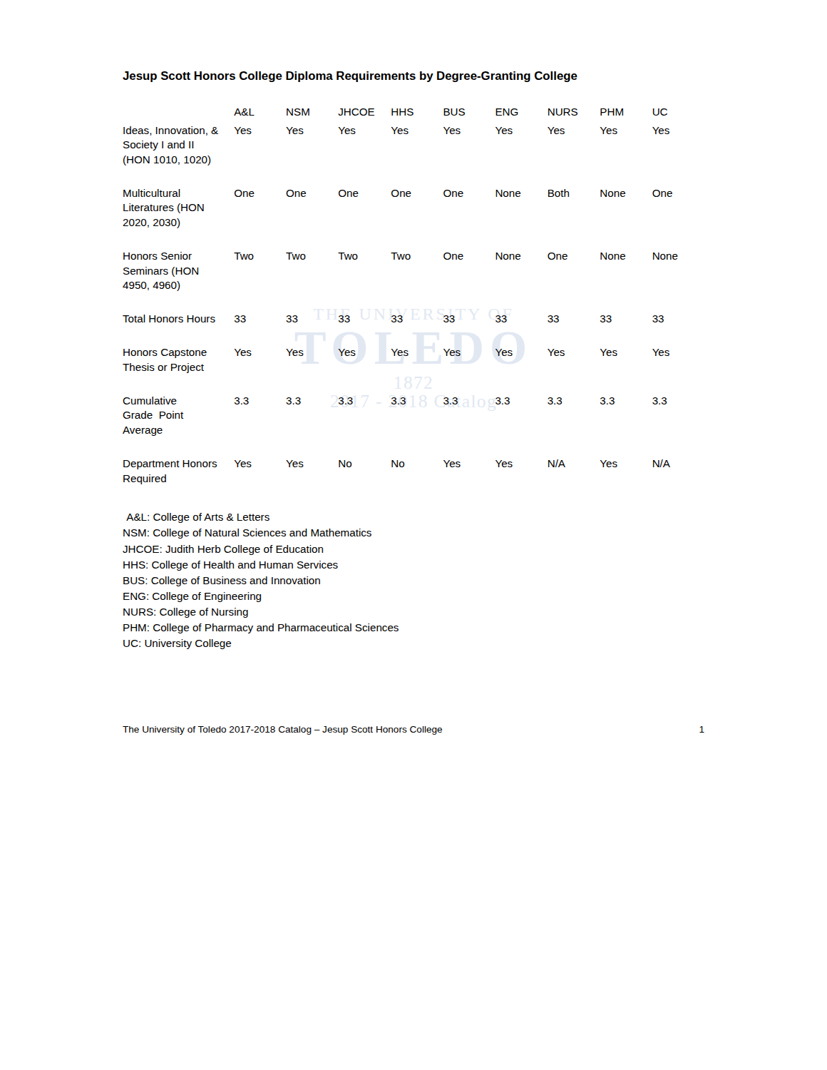THE UNIVERSITY OF
TOLEDO
1872
2017 - 2018 Catalog
Jesup Scott Honors College Diploma Requirements by Degree-Granting College
| | A&L | NSM | JHCOE | HHS | BUS | ENG | NURS | PHM | UC |
| --- | --- | --- | --- | --- | --- | --- | --- | --- | --- |
| Ideas, Innovation, & Society I and II (HON 1010, 1020) | Yes | Yes | Yes | Yes | Yes | Yes | Yes | Yes | Yes |
| Multicultural Literatures (HON 2020, 2030) | One | One | One | One | One | None | Both | None | One |
| Honors Senior Seminars (HON 4950, 4960) | Two | Two | Two | Two | One | None | One | None | None |
| Total Honors Hours | 33 | 33 | 33 | 33 | 33 | 33 | 33 | 33 | 33 |
| Honors Capstone Thesis or Project | Yes | Yes | Yes | Yes | Yes | Yes | Yes | Yes | Yes |
| Cumulative Grade Point Average | 3.3 | 3.3 | 3.3 | 3.3 | 3.3 | 3.3 | 3.3 | 3.3 | 3.3 |
| Department Honors Required | Yes | Yes | No | No | Yes | Yes | N/A | Yes | N/A |
A&L: College of Arts & Letters
NSM: College of Natural Sciences and Mathematics
JHCOE: Judith Herb College of Education
HHS: College of Health and Human Services
BUS: College of Business and Innovation
ENG: College of Engineering
NURS: College of Nursing
PHM: College of Pharmacy and Pharmaceutical Sciences
UC: University College
The University of Toledo 2017-2018 Catalog – Jesup Scott Honors College 1